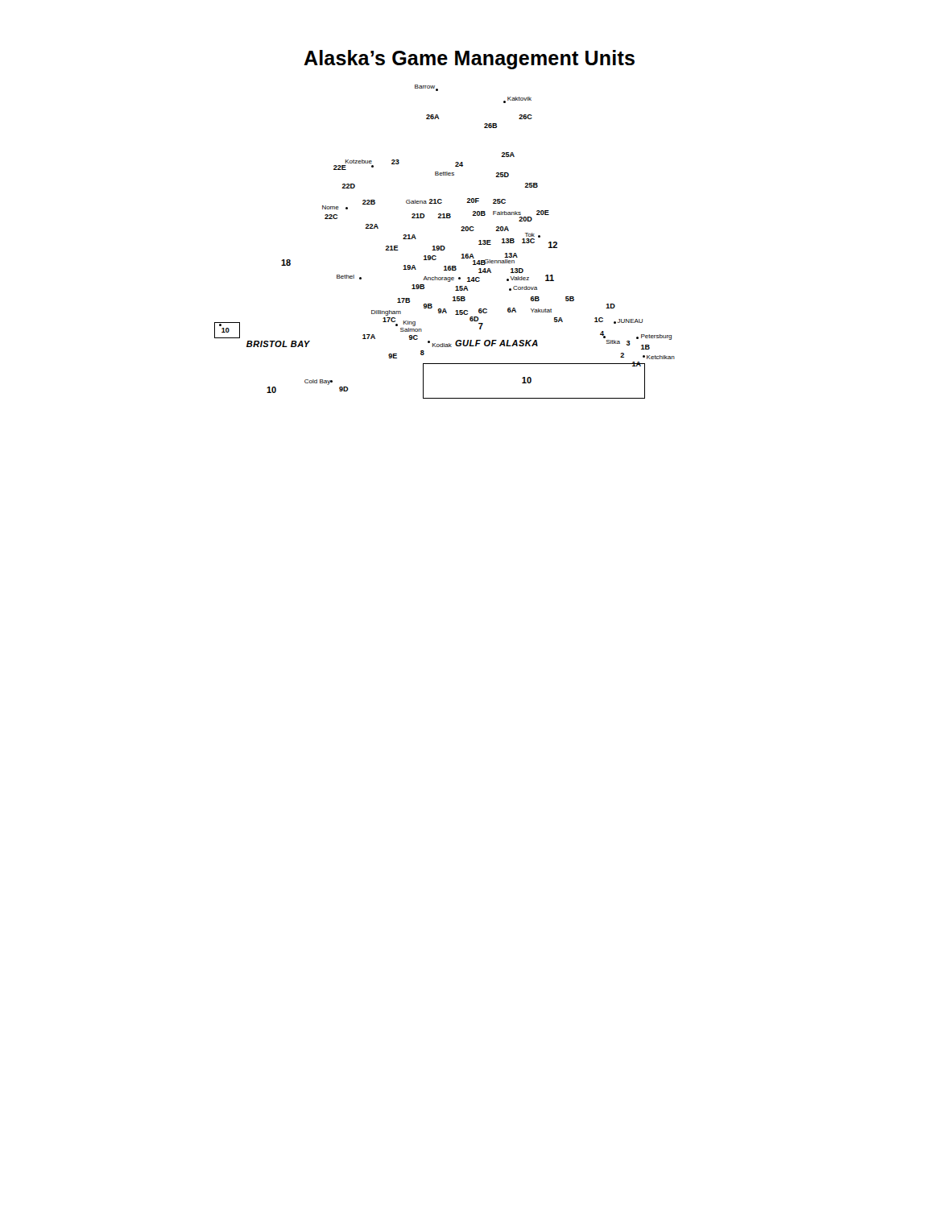Alaska’s Game Management Units
Map of Alaska showing game management unit boundaries and numbers, with city labels including Barrow, Kaktovik, Kotzebue, Bettles, Nome, Galena, Fairbanks, Tok, Bethel, Anchorage, Glennallen, Valdez, Cordova, Yakutat, Dillingham, King Salmon, Kodiak, Cold Bay, Juneau, Sitka, Petersburg, and Ketchikan. Labeled water bodies: Bristol Bay and Gulf of Alaska.
Barrow Kaktovik 26A 26B 26C 25A 23 24 Bettles 25D 25B 22E Kotzebue 22D 22B Nome 22C 22A Galena 21C 20F 25C 20B Fairbanks 21D 21B 20D 20E 20C 20A 21A 21E Tok 13E 13B 13C 12 19D 19C 16A 13A 14B Glennallen 19A 16B 14A 13D Anchorage 14C Valdez 11 19B 15A Cordova 18 Bethel 17B 15B 9B 6B 5B 9A 15C 6C 6A Yakutat Dillingham 17C 6D 7 5A King Salmon 17A 9C Kodiak 9E 8 Cold Bay 9D 10 1D 1C JUNEAU 4 Sitka Petersburg 3 1B 2 Ketchikan 1A BRISTOL BAY GULF OF ALASKA
10
10